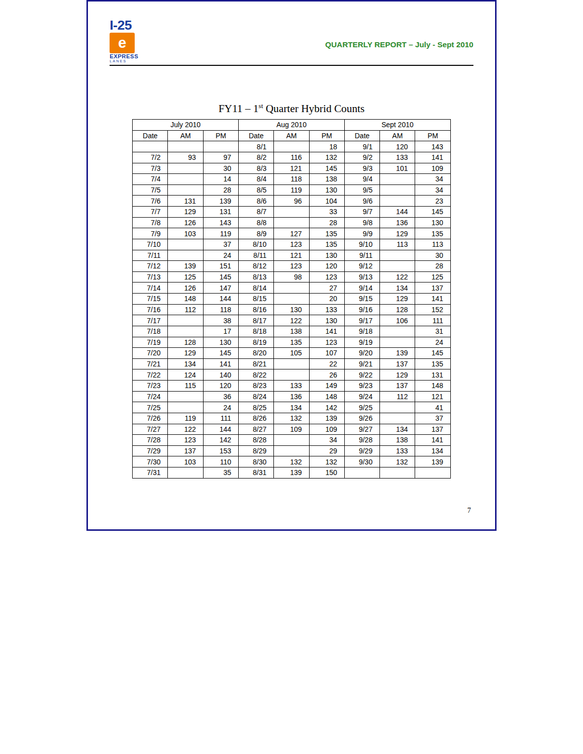I-25
e
EXPRESS
LANES
QUARTERLY REPORT – July - Sept 2010
FY11 – 1st Quarter Hybrid Counts
| July 2010 | Aug 2010 | Sept 2010 |
| --- | --- | --- |
| Date | AM | PM | Date | AM | PM | Date | AM | PM |
| | | | 8/1 | | 18 | 9/1 | 120 | 143 |
| 7/2 | 93 | 97 | 8/2 | 116 | 132 | 9/2 | 133 | 141 |
| 7/3 | | 30 | 8/3 | 121 | 145 | 9/3 | 101 | 109 |
| 7/4 | | 14 | 8/4 | 118 | 138 | 9/4 | | 34 |
| 7/5 | | 28 | 8/5 | 119 | 130 | 9/5 | | 34 |
| 7/6 | 131 | 139 | 8/6 | 96 | 104 | 9/6 | | 23 |
| 7/7 | 129 | 131 | 8/7 | | 33 | 9/7 | 144 | 145 |
| 7/8 | 126 | 143 | 8/8 | | 28 | 9/8 | 136 | 130 |
| 7/9 | 103 | 119 | 8/9 | 127 | 135 | 9/9 | 129 | 135 |
| 7/10 | | 37 | 8/10 | 123 | 135 | 9/10 | 113 | 113 |
| 7/11 | | 24 | 8/11 | 121 | 130 | 9/11 | | 30 |
| 7/12 | 139 | 151 | 8/12 | 123 | 120 | 9/12 | | 28 |
| 7/13 | 125 | 145 | 8/13 | 98 | 123 | 9/13 | 122 | 125 |
| 7/14 | 126 | 147 | 8/14 | | 27 | 9/14 | 134 | 137 |
| 7/15 | 148 | 144 | 8/15 | | 20 | 9/15 | 129 | 141 |
| 7/16 | 112 | 118 | 8/16 | 130 | 133 | 9/16 | 128 | 152 |
| 7/17 | | 38 | 8/17 | 122 | 130 | 9/17 | 106 | 111 |
| 7/18 | | 17 | 8/18 | 138 | 141 | 9/18 | | 31 |
| 7/19 | 128 | 130 | 8/19 | 135 | 123 | 9/19 | | 24 |
| 7/20 | 129 | 145 | 8/20 | 105 | 107 | 9/20 | 139 | 145 |
| 7/21 | 134 | 141 | 8/21 | | 22 | 9/21 | 137 | 135 |
| 7/22 | 124 | 140 | 8/22 | | 26 | 9/22 | 129 | 131 |
| 7/23 | 115 | 120 | 8/23 | 133 | 149 | 9/23 | 137 | 148 |
| 7/24 | | 36 | 8/24 | 136 | 148 | 9/24 | 112 | 121 |
| 7/25 | | 24 | 8/25 | 134 | 142 | 9/25 | | 41 |
| 7/26 | 119 | 111 | 8/26 | 132 | 139 | 9/26 | | 37 |
| 7/27 | 122 | 144 | 8/27 | 109 | 109 | 9/27 | 134 | 137 |
| 7/28 | 123 | 142 | 8/28 | | 34 | 9/28 | 138 | 141 |
| 7/29 | 137 | 153 | 8/29 | | 29 | 9/29 | 133 | 134 |
| 7/30 | 103 | 110 | 8/30 | 132 | 132 | 9/30 | 132 | 139 |
| 7/31 | | 35 | 8/31 | 139 | 150 | | | |
7